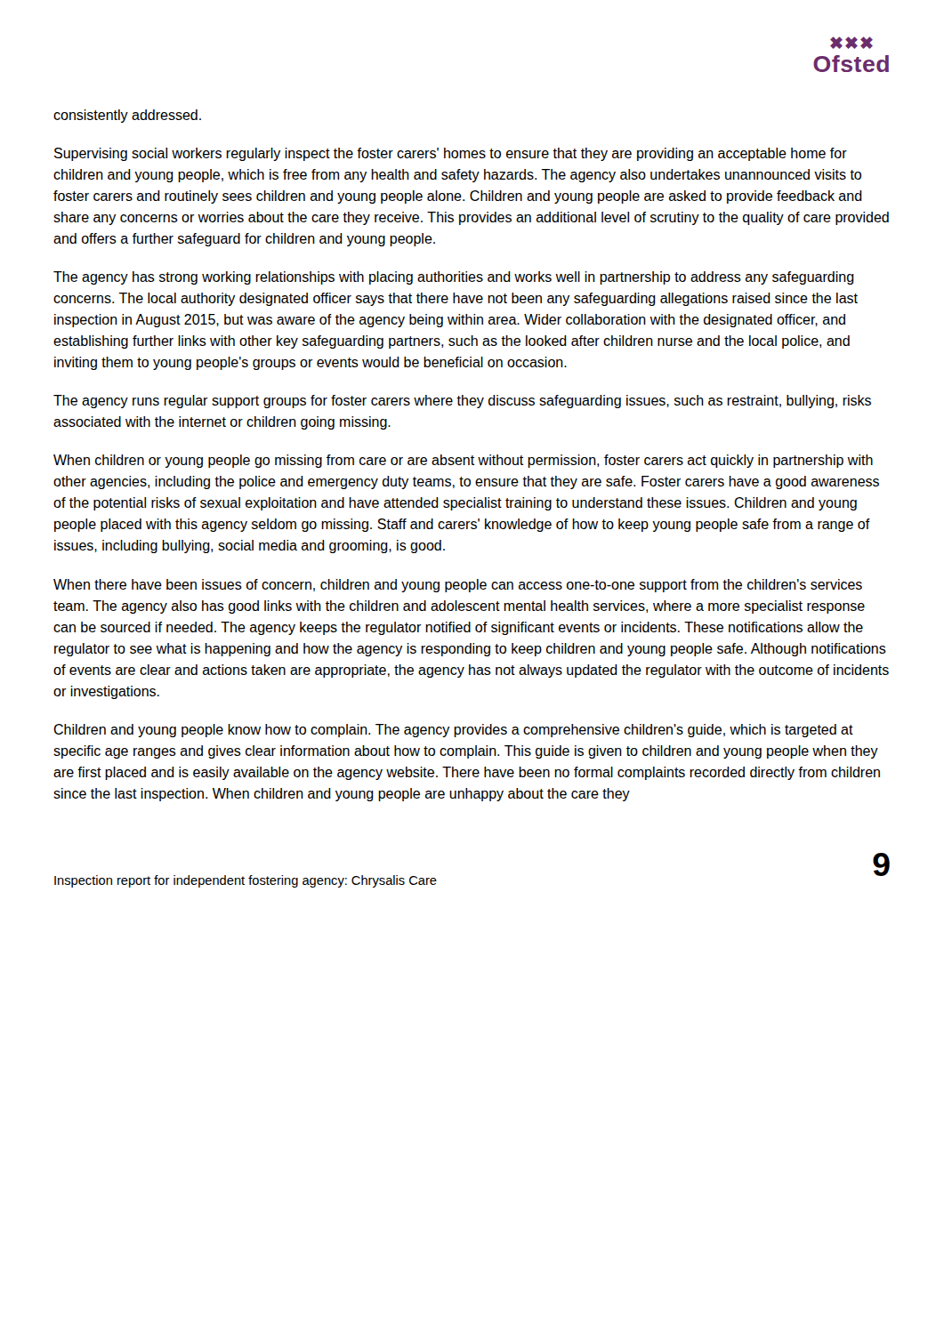✖✖✖
Ofsted
consistently addressed.
Supervising social workers regularly inspect the foster carers' homes to ensure that they are providing an acceptable home for children and young people, which is free from any health and safety hazards. The agency also undertakes unannounced visits to foster carers and routinely sees children and young people alone. Children and young people are asked to provide feedback and share any concerns or worries about the care they receive. This provides an additional level of scrutiny to the quality of care provided and offers a further safeguard for children and young people.
The agency has strong working relationships with placing authorities and works well in partnership to address any safeguarding concerns. The local authority designated officer says that there have not been any safeguarding allegations raised since the last inspection in August 2015, but was aware of the agency being within area. Wider collaboration with the designated officer, and establishing further links with other key safeguarding partners, such as the looked after children nurse and the local police, and inviting them to young people's groups or events would be beneficial on occasion.
The agency runs regular support groups for foster carers where they discuss safeguarding issues, such as restraint, bullying, risks associated with the internet or children going missing.
When children or young people go missing from care or are absent without permission, foster carers act quickly in partnership with other agencies, including the police and emergency duty teams, to ensure that they are safe. Foster carers have a good awareness of the potential risks of sexual exploitation and have attended specialist training to understand these issues. Children and young people placed with this agency seldom go missing. Staff and carers' knowledge of how to keep young people safe from a range of issues, including bullying, social media and grooming, is good.
When there have been issues of concern, children and young people can access one-to-one support from the children's services team. The agency also has good links with the children and adolescent mental health services, where a more specialist response can be sourced if needed. The agency keeps the regulator notified of significant events or incidents. These notifications allow the regulator to see what is happening and how the agency is responding to keep children and young people safe. Although notifications of events are clear and actions taken are appropriate, the agency has not always updated the regulator with the outcome of incidents or investigations.
Children and young people know how to complain. The agency provides a comprehensive children's guide, which is targeted at specific age ranges and gives clear information about how to complain. This guide is given to children and young people when they are first placed and is easily available on the agency website. There have been no formal complaints recorded directly from children since the last inspection. When children and young people are unhappy about the care they
Inspection report for independent fostering agency: Chrysalis Care
9